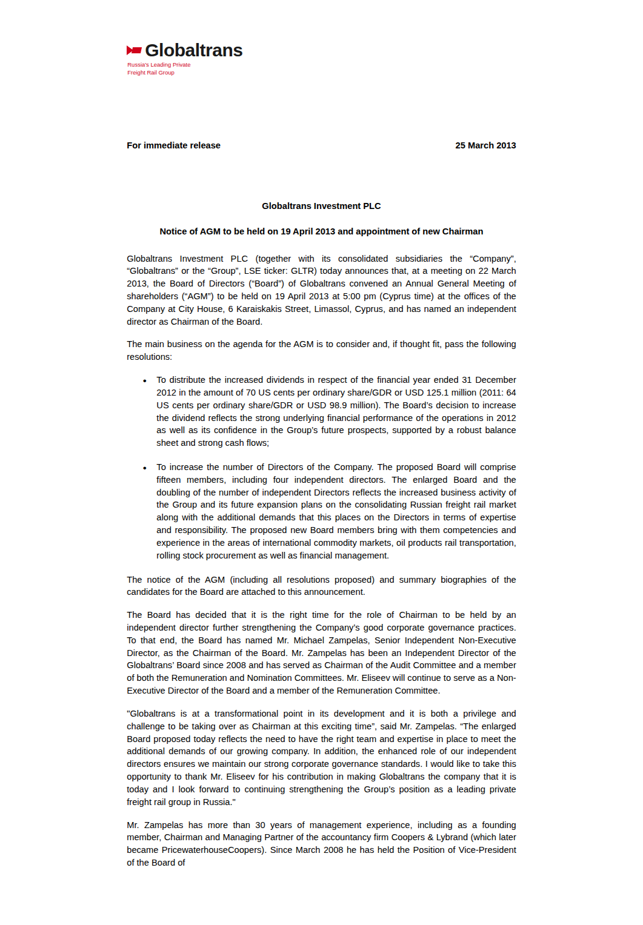Globaltrans
Russia's Leading Private
Freight Rail Group
For immediate release 25 March 2013
Globaltrans Investment PLC
Notice of AGM to be held on 19 April 2013 and appointment of new Chairman
Globaltrans Investment PLC (together with its consolidated subsidiaries the “Company”, “Globaltrans” or the “Group”, LSE ticker: GLTR) today announces that, at a meeting on 22 March 2013, the Board of Directors (“Board”) of Globaltrans convened an Annual General Meeting of shareholders (“AGM”) to be held on 19 April 2013 at 5:00 pm (Cyprus time) at the offices of the Company at City House, 6 Karaiskakis Street, Limassol, Cyprus, and has named an independent director as Chairman of the Board.
The main business on the agenda for the AGM is to consider and, if thought fit, pass the following resolutions:
To distribute the increased dividends in respect of the financial year ended 31 December 2012 in the amount of 70 US cents per ordinary share/GDR or USD 125.1 million (2011: 64 US cents per ordinary share/GDR or USD 98.9 million). The Board’s decision to increase the dividend reflects the strong underlying financial performance of the operations in 2012 as well as its confidence in the Group’s future prospects, supported by a robust balance sheet and strong cash flows;
To increase the number of Directors of the Company. The proposed Board will comprise fifteen members, including four independent directors. The enlarged Board and the doubling of the number of independent Directors reflects the increased business activity of the Group and its future expansion plans on the consolidating Russian freight rail market along with the additional demands that this places on the Directors in terms of expertise and responsibility. The proposed new Board members bring with them competencies and experience in the areas of international commodity markets, oil products rail transportation, rolling stock procurement as well as financial management.
The notice of the AGM (including all resolutions proposed) and summary biographies of the candidates for the Board are attached to this announcement.
The Board has decided that it is the right time for the role of Chairman to be held by an independent director further strengthening the Company’s good corporate governance practices. To that end, the Board has named Mr. Michael Zampelas, Senior Independent Non-Executive Director, as the Chairman of the Board. Mr. Zampelas has been an Independent Director of the Globaltrans’ Board since 2008 and has served as Chairman of the Audit Committee and a member of both the Remuneration and Nomination Committees. Mr. Eliseev will continue to serve as a Non-Executive Director of the Board and a member of the Remuneration Committee.
"Globaltrans is at a transformational point in its development and it is both a privilege and challenge to be taking over as Chairman at this exciting time”, said Mr. Zampelas. “The enlarged Board proposed today reflects the need to have the right team and expertise in place to meet the additional demands of our growing company. In addition, the enhanced role of our independent directors ensures we maintain our strong corporate governance standards. I would like to take this opportunity to thank Mr. Eliseev for his contribution in making Globaltrans the company that it is today and I look forward to continuing strengthening the Group’s position as a leading private freight rail group in Russia."
Mr. Zampelas has more than 30 years of management experience, including as a founding member, Chairman and Managing Partner of the accountancy firm Coopers & Lybrand (which later became PricewaterhouseCoopers). Since March 2008 he has held the Position of Vice-President of the Board of